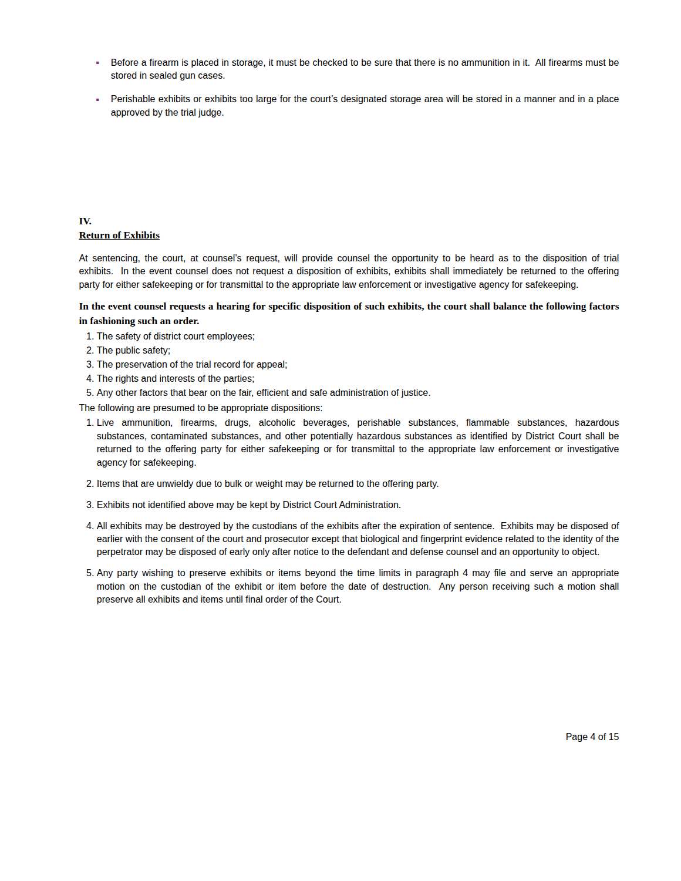Before a firearm is placed in storage, it must be checked to be sure that there is no ammunition in it. All firearms must be stored in sealed gun cases.
Perishable exhibits or exhibits too large for the court’s designated storage area will be stored in a manner and in a place approved by the trial judge.
IV.
Return of Exhibits
At sentencing, the court, at counsel’s request, will provide counsel the opportunity to be heard as to the disposition of trial exhibits. In the event counsel does not request a disposition of exhibits, exhibits shall immediately be returned to the offering party for either safekeeping or for transmittal to the appropriate law enforcement or investigative agency for safekeeping.
In the event counsel requests a hearing for specific disposition of such exhibits, the court shall balance the following factors in fashioning such an order.
The safety of district court employees;
The public safety;
The preservation of the trial record for appeal;
The rights and interests of the parties;
Any other factors that bear on the fair, efficient and safe administration of justice.
The following are presumed to be appropriate dispositions:
Live ammunition, firearms, drugs, alcoholic beverages, perishable substances, flammable substances, hazardous substances, contaminated substances, and other potentially hazardous substances as identified by District Court shall be returned to the offering party for either safekeeping or for transmittal to the appropriate law enforcement or investigative agency for safekeeping.
Items that are unwieldy due to bulk or weight may be returned to the offering party.
Exhibits not identified above may be kept by District Court Administration.
All exhibits may be destroyed by the custodians of the exhibits after the expiration of sentence. Exhibits may be disposed of earlier with the consent of the court and prosecutor except that biological and fingerprint evidence related to the identity of the perpetrator may be disposed of early only after notice to the defendant and defense counsel and an opportunity to object.
Any party wishing to preserve exhibits or items beyond the time limits in paragraph 4 may file and serve an appropriate motion on the custodian of the exhibit or item before the date of destruction. Any person receiving such a motion shall preserve all exhibits and items until final order of the Court.
Page 4 of 15